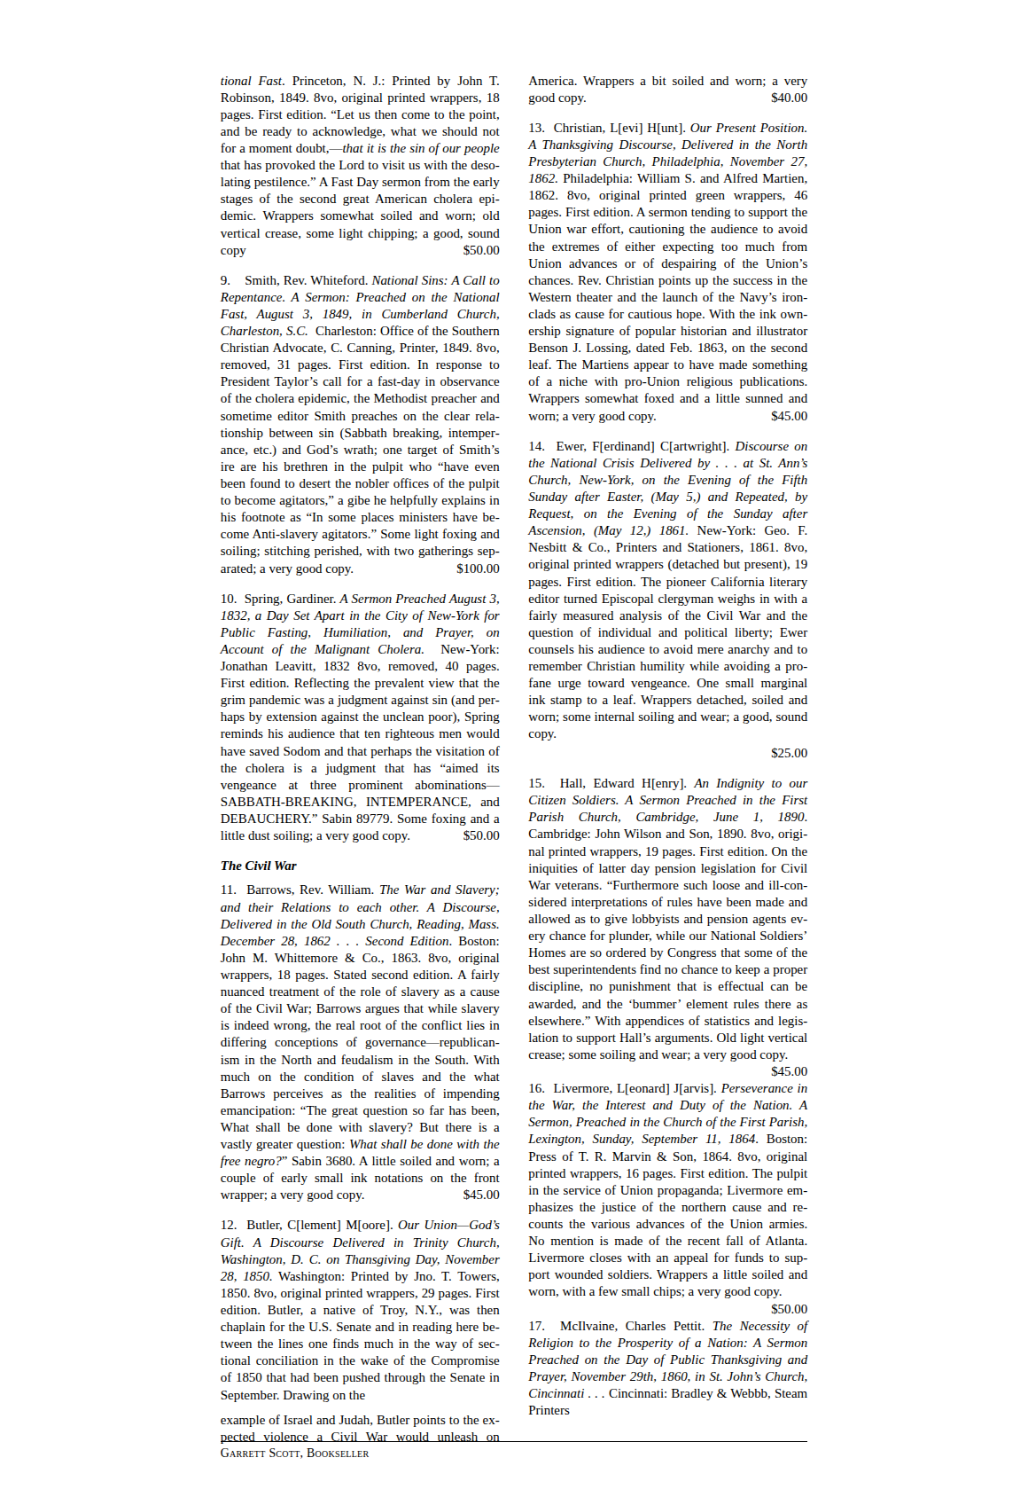tional Fast. Princeton, N. J.: Printed by John T. Robinson, 1849. 8vo, original printed wrappers, 18 pages. First edition. “Let us then come to the point, and be ready to acknowledge, what we should not for a moment doubt,—that it is the sin of our people that has provoked the Lord to visit us with the desolating pestilence.” A Fast Day sermon from the early stages of the second great American cholera epidemic. Wrappers somewhat soiled and worn; old vertical crease, some light chipping; a good, sound copy $50.00
9. Smith, Rev. Whiteford. National Sins: A Call to Repentance. A Sermon: Preached on the National Fast, August 3, 1849, in Cumberland Church, Charleston, S.C. Charleston: Office of the Southern Christian Advocate, C. Canning, Printer, 1849. 8vo, removed, 31 pages. First edition. In response to President Taylor’s call for a fast-day in observance of the cholera epidemic, the Methodist preacher and sometime editor Smith preaches on the clear relationship between sin (Sabbath breaking, intemperance, etc.) and God’s wrath; one target of Smith’s ire are his brethren in the pulpit who “have even been found to desert the nobler offices of the pulpit to become agitators,” a gibe he helpfully explains in his footnote as “In some places ministers have become Anti-slavery agitators.” Some light foxing and soiling; stitching perished, with two gatherings separated; a very good copy. $100.00
10. Spring, Gardiner. A Sermon Preached August 3, 1832, a Day Set Apart in the City of New-York for Public Fasting, Humiliation, and Prayer, on Account of the Malignant Cholera. New-York: Jonathan Leavitt, 1832 8vo, removed, 40 pages. First edition. Reflecting the prevalent view that the grim pandemic was a judgment against sin (and perhaps by extension against the unclean poor), Spring reminds his audience that ten righteous men would have saved Sodom and that perhaps the visitation of the cholera is a judgment that has “aimed its vengeance at three prominent abominations—SABBATH-BREAKING, INTEMPERANCE, and DEBAUCHERY.” Sabin 89779. Some foxing and a little dust soiling; a very good copy. $50.00
The Civil War
11. Barrows, Rev. William. The War and Slavery; and their Relations to each other. A Discourse, Delivered in the Old South Church, Reading, Mass. December 28, 1862 . . . Second Edition. Boston: John M. Whittemore & Co., 1863. 8vo, original wrappers, 18 pages. Stated second edition. A fairly nuanced treatment of the role of slavery as a cause of the Civil War; Barrows argues that while slavery is indeed wrong, the real root of the conflict lies in differing conceptions of governance—republicanism in the North and feudalism in the South. With much on the condition of slaves and the what Barrows perceives as the realities of impending emancipation: “The great question so far has been, What shall be done with slavery? But there is a vastly greater question: What shall be done with the free negro?” Sabin 3680. A little soiled and worn; a couple of early small ink notations on the front wrapper; a very good copy. $45.00
12. Butler, C[lement] M[oore]. Our Union—God’s Gift. A Discourse Delivered in Trinity Church, Washington, D. C. on Thansgiving Day, November 28, 1850. Washington: Printed by Jno. T. Towers, 1850. 8vo, original printed wrappers, 29 pages. First edition. Butler, a native of Troy, N.Y., was then chaplain for the U.S. Senate and in reading here between the lines one finds much in the way of sectional conciliation in the wake of the Compromise of 1850 that had been pushed through the Senate in September. Drawing on the
example of Israel and Judah, Butler points to the expected violence a Civil War would unleash on America. Wrappers a bit soiled and worn; a very good copy. $40.00
13. Christian, L[evi] H[unt]. Our Present Position. A Thanksgiving Discourse, Delivered in the North Presbyterian Church, Philadelphia, November 27, 1862. Philadelphia: William S. and Alfred Martien, 1862. 8vo, original printed green wrappers, 46 pages. First edition. A sermon tending to support the Union war effort, cautioning the audience to avoid the extremes of either expecting too much from Union advances or of despairing of the Union’s chances. Rev. Christian points up the success in the Western theater and the launch of the Navy’s iron-clads as cause for cautious hope. With the ink ownership signature of popular historian and illustrator Benson J. Lossing, dated Feb. 1863, on the second leaf. The Martiens appear to have made something of a niche with pro-Union religious publications. Wrappers somewhat foxed and a little sunned and worn; a very good copy. $45.00
14. Ewer, F[erdinand] C[artwright]. Discourse on the National Crisis Delivered by . . . at St. Ann’s Church, New-York, on the Evening of the Fifth Sunday after Easter, (May 5,) and Repeated, by Request, on the Evening of the Sunday after Ascension, (May 12,) 1861. New-York: Geo. F. Nesbitt & Co., Printers and Stationers, 1861. 8vo, original printed wrappers (detached but present), 19 pages. First edition. The pioneer California literary editor turned Episcopal clergyman weighs in with a fairly measured analysis of the Civil War and the question of individual and political liberty; Ewer counsels his audience to avoid mere anarchy and to remember Christian humility while avoiding a profane urge toward vengeance. One small marginal ink stamp to a leaf. Wrappers detached, soiled and worn; some internal soiling and wear; a good, sound copy.
$25.00
15. Hall, Edward H[enry]. An Indignity to our Citizen Soldiers. A Sermon Preached in the First Parish Church, Cambridge, June 1, 1890. Cambridge: John Wilson and Son, 1890. 8vo, original printed wrappers, 19 pages. First edition. On the iniquities of latter day pension legislation for Civil War veterans. “Furthermore such loose and ill-considered interpretations of rules have been made and allowed as to give lobbyists and pension agents every chance for plunder, while our National Soldiers’ Homes are so ordered by Congress that some of the best superintendents find no chance to keep a proper discipline, no punishment that is effectual can be awarded, and the ‘bummer’ element rules there as elsewhere.” With appendices of statistics and legislation to support Hall’s arguments. Old light vertical crease; some soiling and wear; a very good copy. $45.00
16. Livermore, L[eonard] J[arvis]. Perseverance in the War, the Interest and Duty of the Nation. A Sermon, Preached in the Church of the First Parish, Lexington, Sunday, September 11, 1864. Boston: Press of T. R. Marvin & Son, 1864. 8vo, original printed wrappers, 16 pages. First edition. The pulpit in the service of Union propaganda; Livermore emphasizes the justice of the northern cause and recounts the various advances of the Union armies. No mention is made of the recent fall of Atlanta. Livermore closes with an appeal for funds to support wounded soldiers. Wrappers a little soiled and worn, with a few small chips; a very good copy. $50.00
17. McIlvaine, Charles Pettit. The Necessity of Religion to the Prosperity of a Nation: A Sermon Preached on the Day of Public Thanksgiving and Prayer, November 29th, 1860, in St. John’s Church, Cincinnati . . . Cincinnati: Bradley & Webbb, Steam Printers
Garrett Scott, Bookseller